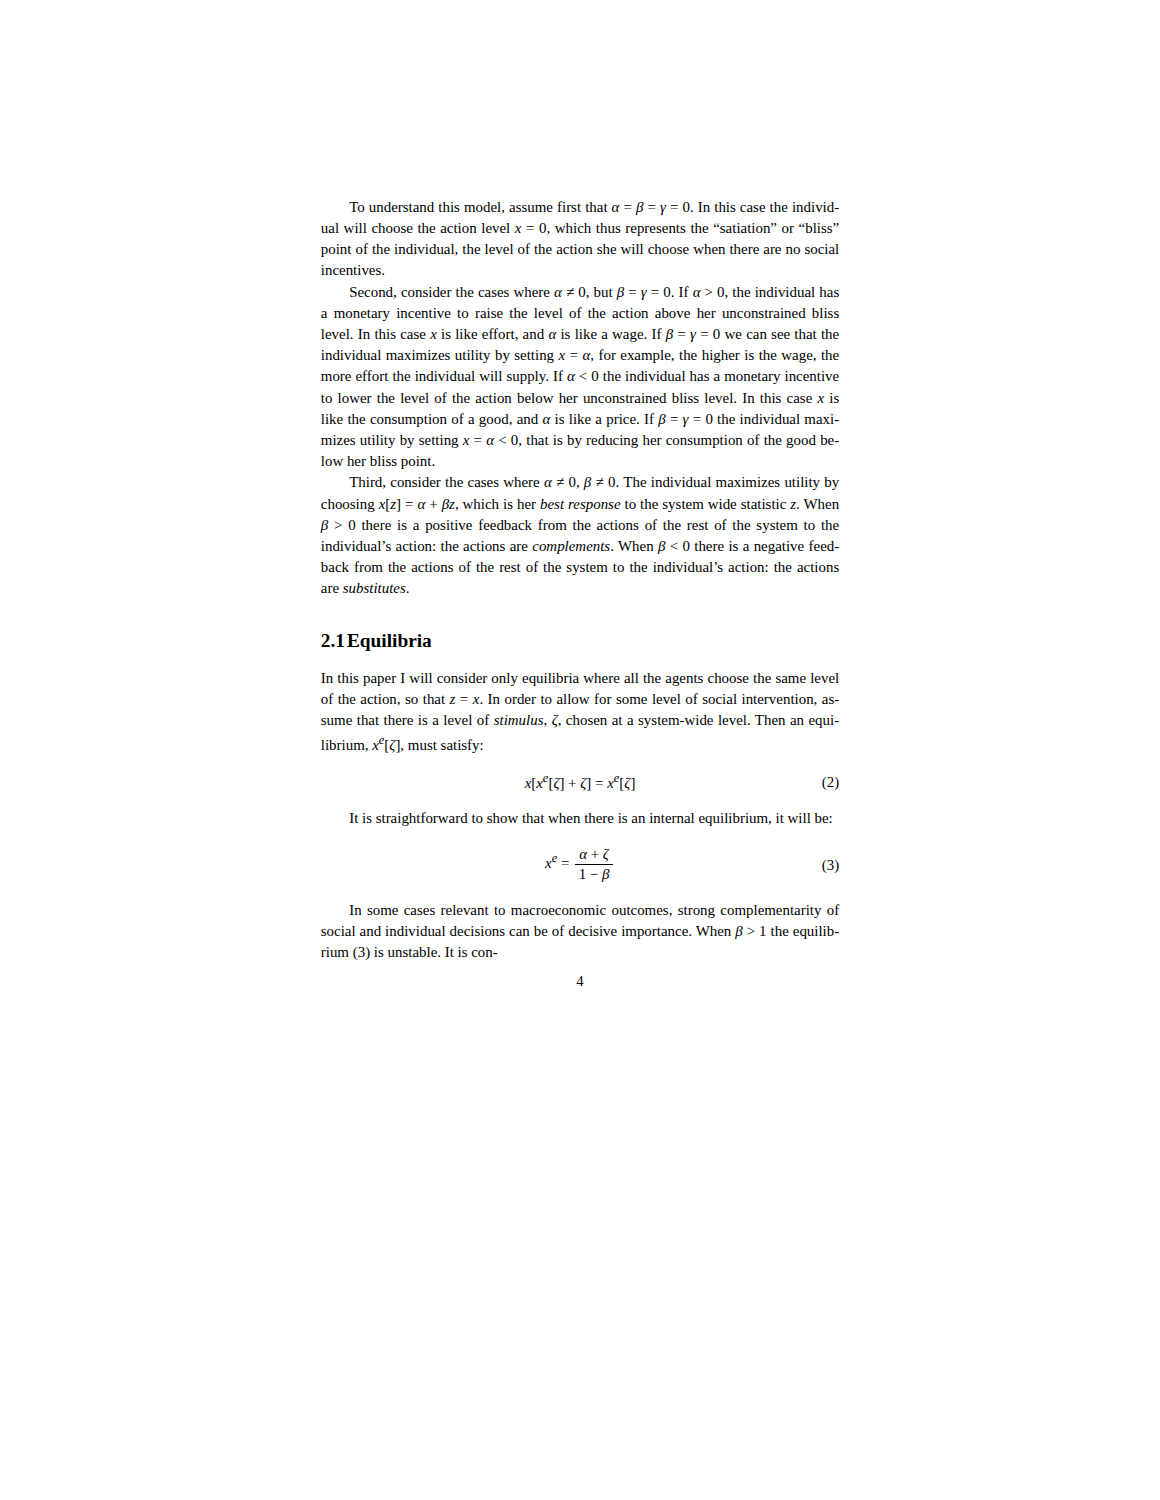To understand this model, assume first that α = β = γ = 0. In this case the individual will choose the action level x = 0, which thus represents the “satiation” or “bliss” point of the individual, the level of the action she will choose when there are no social incentives.
Second, consider the cases where α ≠ 0, but β = γ = 0. If α > 0, the individual has a monetary incentive to raise the level of the action above her unconstrained bliss level. In this case x is like effort, and α is like a wage. If β = γ = 0 we can see that the individual maximizes utility by setting x = α, for example, the higher is the wage, the more effort the individual will supply. If α < 0 the individual has a monetary incentive to lower the level of the action below her unconstrained bliss level. In this case x is like the consumption of a good, and α is like a price. If β = γ = 0 the individual maximizes utility by setting x = α < 0, that is by reducing her consumption of the good below her bliss point.
Third, consider the cases where α ≠ 0, β ≠ 0. The individual maximizes utility by choosing x[z] = α + βz, which is her best response to the system wide statistic z. When β > 0 there is a positive feedback from the actions of the rest of the system to the individual’s action: the actions are complements. When β < 0 there is a negative feedback from the actions of the rest of the system to the individual’s action: the actions are substitutes.
2.1 Equilibria
In this paper I will consider only equilibria where all the agents choose the same level of the action, so that z = x. In order to allow for some level of social intervention, assume that there is a level of stimulus, ζ, chosen at a system-wide level. Then an equilibrium, xe[ζ], must satisfy:
x[xe[ζ] + ζ] = xe[ζ] (2)
It is straightforward to show that when there is an internal equilibrium, it will be:
xe = α + ζ 1 − β (3)
In some cases relevant to macroeconomic outcomes, strong complementarity of social and individual decisions can be of decisive importance. When β > 1 the equilibrium (3) is unstable. It is con-
4